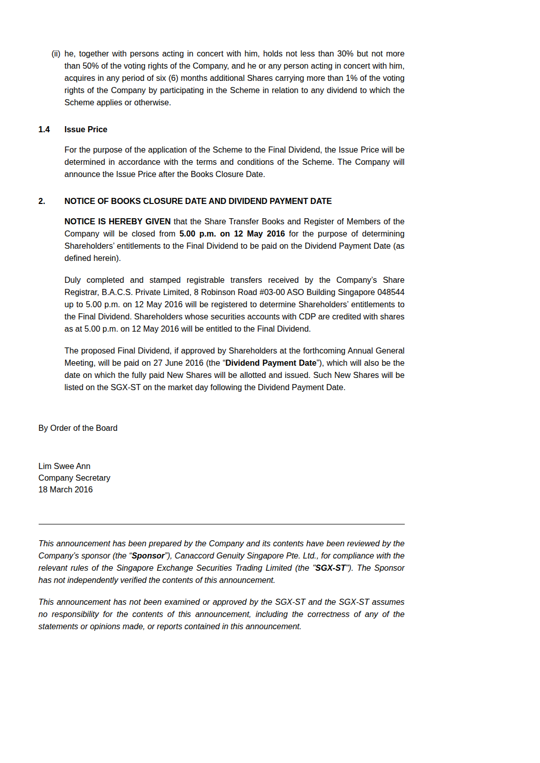(ii)
he, together with persons acting in concert with him, holds not less than 30% but not more than 50% of the voting rights of the Company, and he or any person acting in concert with him, acquires in any period of six (6) months additional Shares carrying more than 1% of the voting rights of the Company by participating in the Scheme in relation to any dividend to which the Scheme applies or otherwise.
1.4
Issue Price
For the purpose of the application of the Scheme to the Final Dividend, the Issue Price will be determined in accordance with the terms and conditions of the Scheme. The Company will announce the Issue Price after the Books Closure Date.
2.
NOTICE OF BOOKS CLOSURE DATE AND DIVIDEND PAYMENT DATE
NOTICE IS HEREBY GIVEN that the Share Transfer Books and Register of Members of the Company will be closed from 5.00 p.m. on 12 May 2016 for the purpose of determining Shareholders’ entitlements to the Final Dividend to be paid on the Dividend Payment Date (as defined herein).
Duly completed and stamped registrable transfers received by the Company’s Share Registrar, B.A.C.S. Private Limited, 8 Robinson Road #03-00 ASO Building Singapore 048544 up to 5.00 p.m. on 12 May 2016 will be registered to determine Shareholders’ entitlements to the Final Dividend. Shareholders whose securities accounts with CDP are credited with shares as at 5.00 p.m. on 12 May 2016 will be entitled to the Final Dividend.
The proposed Final Dividend, if approved by Shareholders at the forthcoming Annual General Meeting, will be paid on 27 June 2016 (the “Dividend Payment Date”), which will also be the date on which the fully paid New Shares will be allotted and issued. Such New Shares will be listed on the SGX-ST on the market day following the Dividend Payment Date.
By Order of the Board
Lim Swee Ann
Company Secretary
18 March 2016
This announcement has been prepared by the Company and its contents have been reviewed by the Company’s sponsor (the “Sponsor”), Canaccord Genuity Singapore Pte. Ltd., for compliance with the relevant rules of the Singapore Exchange Securities Trading Limited (the "SGX-ST"). The Sponsor has not independently verified the contents of this announcement.
This announcement has not been examined or approved by the SGX-ST and the SGX-ST assumes no responsibility for the contents of this announcement, including the correctness of any of the statements or opinions made, or reports contained in this announcement.